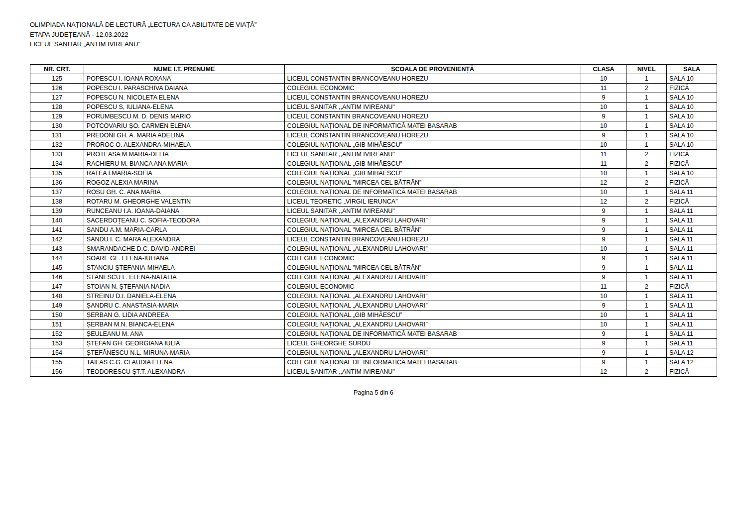OLIMPIADA NAȚIONALĂ DE LECTURĂ „LECTURA CA ABILITATE DE VIAȚĂ”
ETAPA JUDEȚEANĂ - 12.03.2022
LICEUL SANITAR „ANTIM IVIREANU”
| NR. CRT. | NUME I.T. PRENUME | ȘCOALA DE PROVENIENȚĂ | CLASA | NIVEL | SALA |
| --- | --- | --- | --- | --- | --- |
| 125 | POPESCU I. IOANA ROXANA | LICEUL CONSTANTIN BRANCOVEANU HOREZU | 10 | 1 | SALA 10 |
| 126 | POPESCU I. PARASCHIVA DAIANA | COLEGIUL ECONOMIC | 11 | 2 | FIZICĂ |
| 127 | POPESCU N. NICOLETA ELENA | LICEUL CONSTANTIN BRANCOVEANU HOREZU | 9 | 1 | SALA 10 |
| 128 | POPESCU S, IULIANA-ELENA | LICEUL SANITAR ,,ANTIM IVIREANU" | 10 | 1 | SALA 10 |
| 129 | PORUMBESCU M. D. DENIS MARIO | LICEUL CONSTANTIN BRANCOVEANU HOREZU | 9 | 1 | SALA 10 |
| 130 | POTCOVARIU ȘO. CARMEN ELENA | COLEGIUL NAȚIONAL DE INFORMATICĂ MATEI BASARAB | 10 | 1 | SALA 10 |
| 131 | PREDONI GH. A. MARIA ADELINA | LICEUL CONSTANTIN BRANCOVEANU HOREZU | 9 | 1 | SALA 10 |
| 132 | PROROC O. ALEXANDRA-MIHAELA | COLEGIUL NAȚIONAL „GIB MIHĂESCU” | 10 | 1 | SALA 10 |
| 133 | PROTEASA M.MARIA-DELIA | LICEUL SANITAR ,,ANTIM IVIREANU" | 11 | 2 | FIZICĂ |
| 134 | RACHIERU M. BIANCA ANA MARIA | COLEGIUL NAȚIONAL „GIB MIHĂESCU” | 11 | 2 | FIZICĂ |
| 135 | RATEA I.MARIA-SOFIA | COLEGIUL NAȚIONAL „GIB MIHĂESCU” | 10 | 1 | SALA 10 |
| 136 | ROGOZ ALEXIA MARINA | COLEGIUL NAȚIONAL "MIRCEA CEL BĂTRÂN” | 12 | 2 | FIZICĂ |
| 137 | ROȘU GH. C. ANA MARIA | COLEGIUL NAȚIONAL DE INFORMATICĂ MATEI BASARAB | 10 | 1 | SALA 11 |
| 138 | ROTARU M. GHEORGHE VALENTIN | LICEUL TEORETIC „VIRGIL IERUNCA” | 12 | 2 | FIZICĂ |
| 139 | RUNCEANU I.A. IOANA-DAIANA | LICEUL SANITAR ,,ANTIM IVIREANU" | 9 | 1 | SALA 11 |
| 140 | SACERDOȚEANU C. SOFIA-TEODORA | COLEGIUL NAȚIONAL „ALEXANDRU LAHOVARI” | 9 | 1 | SALA 11 |
| 141 | SANDU A.M. MARIA-CARLA | COLEGIUL NAȚIONAL "MIRCEA CEL BĂTRÂN” | 9 | 1 | SALA 11 |
| 142 | SANDU I. C. MARA ALEXANDRA | LICEUL CONSTANTIN BRANCOVEANU HOREZU | 9 | 1 | SALA 11 |
| 143 | SMARANDACHE D.C. DAVID-ANDREI | COLEGIUL NAȚIONAL „ALEXANDRU LAHOVARI” | 10 | 1 | SALA 11 |
| 144 | SOARE GI . ELENA-IULIANA | COLEGIUL ECONOMIC | 9 | 1 | SALA 11 |
| 145 | STANCIU ȘTEFANIA-MIHAELA | COLEGIUL NAȚIONAL "MIRCEA CEL BĂTRÂN” | 9 | 1 | SALA 11 |
| 146 | STĂNESCU L. ELENA-NATALIA | COLEGIUL NAȚIONAL „ALEXANDRU LAHOVARI” | 9 | 1 | SALA 11 |
| 147 | STOIAN N. ȘTEFANIA NADIA | COLEGIUL ECONOMIC | 11 | 2 | FIZICĂ |
| 148 | STREINU D.I. DANIELA-ELENA | COLEGIUL NAȚIONAL „ALEXANDRU LAHOVARI” | 10 | 1 | SALA 11 |
| 149 | ȘANDRU C. ANASTASIA-MARIA | COLEGIUL NAȚIONAL „ALEXANDRU LAHOVARI” | 9 | 1 | SALA 11 |
| 150 | ȘERBAN G. LIDIA ANDREEA | COLEGIUL NAȚIONAL „GIB MIHĂESCU” | 10 | 1 | SALA 11 |
| 151 | ȘERBAN M.N. BIANCA-ELENA | COLEGIUL NAȚIONAL „ALEXANDRU LAHOVARI” | 10 | 1 | SALA 11 |
| 152 | ȘEULEANU M. ANA | COLEGIUL NAȚIONAL DE INFORMATICĂ MATEI BASARAB | 9 | 1 | SALA 11 |
| 153 | ȘTEFAN GH. GEORGIANA IULIA | LICEUL GHEORGHE SURDU | 9 | 1 | SALA 11 |
| 154 | ȘTEFĂNESCU N.L. MIRUNA-MARIA | COLEGIUL NAȚIONAL „ALEXANDRU LAHOVARI” | 9 | 1 | SALA 12 |
| 155 | TAIFAS C.G. CLAUDIA ELENA | COLEGIUL NAȚIONAL DE INFORMATICĂ MATEI BASARAB | 9 | 1 | SALA 12 |
| 156 | TEODORESCU ȘT.T. ALEXANDRA | LICEUL SANITAR ,,ANTIM IVIREANU" | 12 | 2 | FIZICĂ |
Pagina 5 din 6